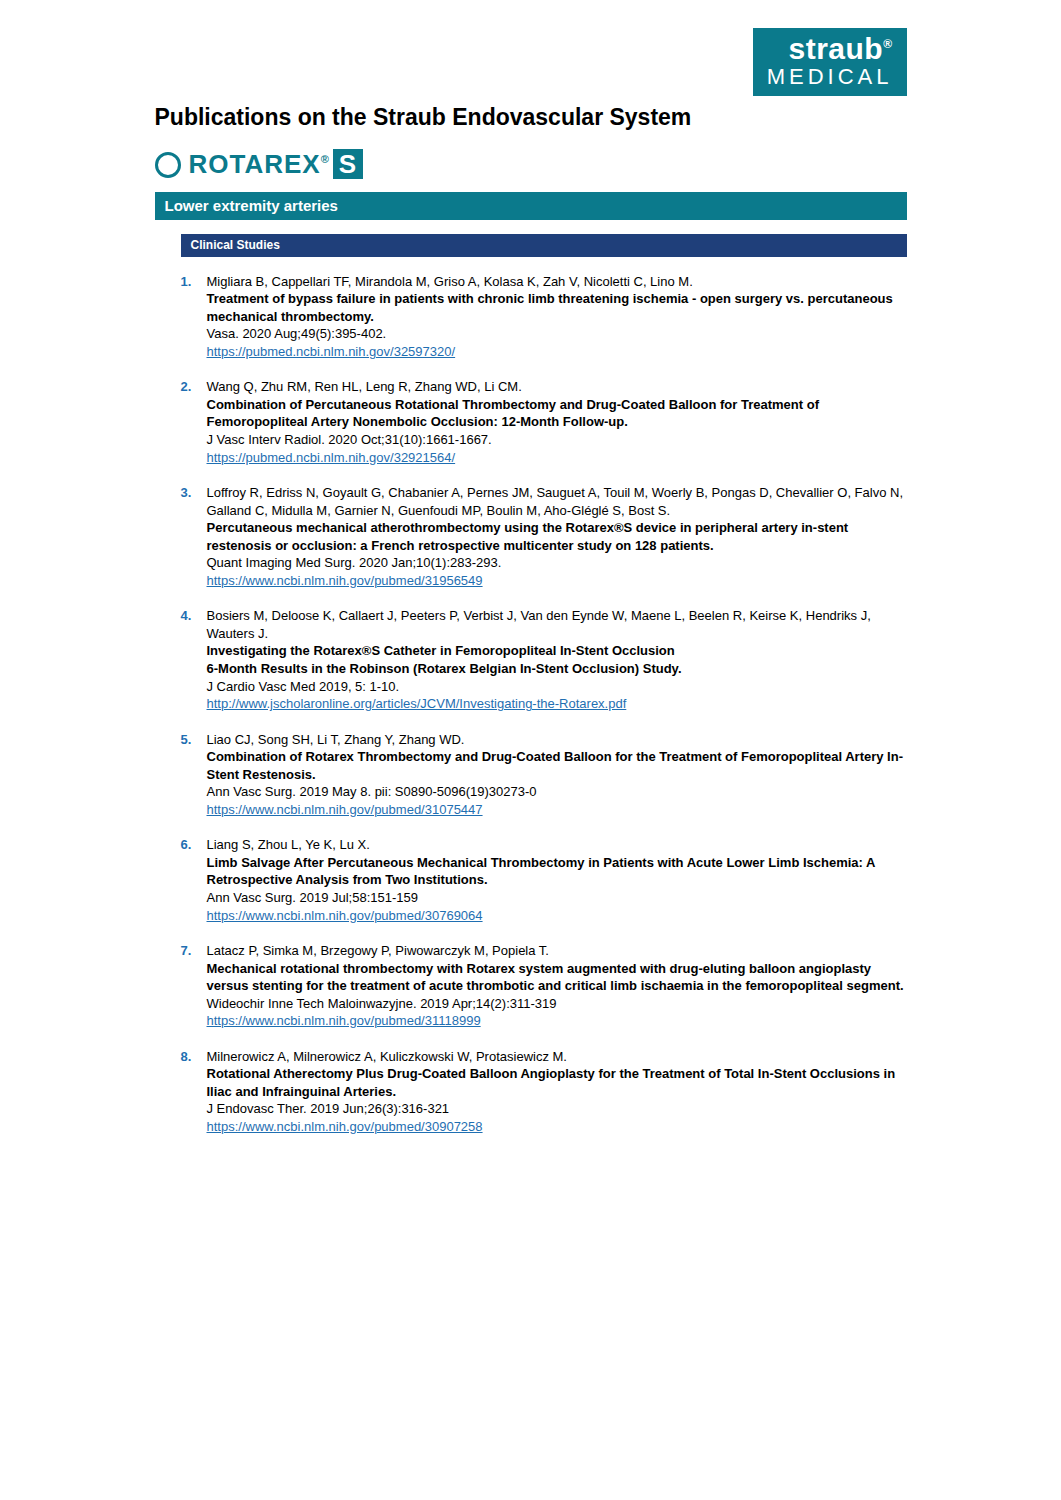straub®
MEDICAL
Publications on the Straub Endovascular System
ROTAREX®S
Lower extremity arteries
Clinical Studies
1.
Migliara B, Cappellari TF, Mirandola M, Griso A, Kolasa K, Zah V, Nicoletti C, Lino M.
Treatment of bypass failure in patients with chronic limb threatening ischemia - open surgery vs. percutaneous mechanical thrombectomy.
Vasa. 2020 Aug;49(5):395-402.
https://pubmed.ncbi.nlm.nih.gov/32597320/
2.
Wang Q, Zhu RM, Ren HL, Leng R, Zhang WD, Li CM.
Combination of Percutaneous Rotational Thrombectomy and Drug-Coated Balloon for Treatment of Femoropopliteal Artery Nonembolic Occlusion: 12-Month Follow-up.
J Vasc Interv Radiol. 2020 Oct;31(10):1661-1667.
https://pubmed.ncbi.nlm.nih.gov/32921564/
3.
Loffroy R, Edriss N, Goyault G, Chabanier A, Pernes JM, Sauguet A, Touil M, Woerly B, Pongas D, Chevallier O, Falvo N, Galland C, Midulla M, Garnier N, Guenfoudi MP, Boulin M, Aho-Gléglé S, Bost S.
Percutaneous mechanical atherothrombectomy using the Rotarex®S device in peripheral artery in-stent restenosis or occlusion: a French retrospective multicenter study on 128 patients.
Quant Imaging Med Surg. 2020 Jan;10(1):283-293.
https://www.ncbi.nlm.nih.gov/pubmed/31956549
4.
Bosiers M, Deloose K, Callaert J, Peeters P, Verbist J, Van den Eynde W, Maene L, Beelen R, Keirse K, Hendriks J, Wauters J.
Investigating the Rotarex®S Catheter in Femoropopliteal In-Stent Occlusion
6-Month Results in the Robinson (Rotarex Belgian In-Stent Occlusion) Study.
J Cardio Vasc Med 2019, 5: 1-10.
http://www.jscholaronline.org/articles/JCVM/Investigating-the-Rotarex.pdf
5.
Liao CJ, Song SH, Li T, Zhang Y, Zhang WD.
Combination of Rotarex Thrombectomy and Drug-Coated Balloon for the Treatment of Femoropopliteal Artery In-Stent Restenosis.
Ann Vasc Surg. 2019 May 8. pii: S0890-5096(19)30273-0
https://www.ncbi.nlm.nih.gov/pubmed/31075447
6.
Liang S, Zhou L, Ye K, Lu X.
Limb Salvage After Percutaneous Mechanical Thrombectomy in Patients with Acute Lower Limb Ischemia: A Retrospective Analysis from Two Institutions.
Ann Vasc Surg. 2019 Jul;58:151-159
https://www.ncbi.nlm.nih.gov/pubmed/30769064
7.
Latacz P, Simka M, Brzegowy P, Piwowarczyk M, Popiela T.
Mechanical rotational thrombectomy with Rotarex system augmented with drug-eluting balloon angioplasty versus stenting for the treatment of acute thrombotic and critical limb ischaemia in the femoropopliteal segment.
Wideochir Inne Tech Maloinwazyjne. 2019 Apr;14(2):311-319
https://www.ncbi.nlm.nih.gov/pubmed/31118999
8.
Milnerowicz A, Milnerowicz A, Kuliczkowski W, Protasiewicz M.
Rotational Atherectomy Plus Drug-Coated Balloon Angioplasty for the Treatment of Total In-Stent Occlusions in Iliac and Infrainguinal Arteries.
J Endovasc Ther. 2019 Jun;26(3):316-321
https://www.ncbi.nlm.nih.gov/pubmed/30907258